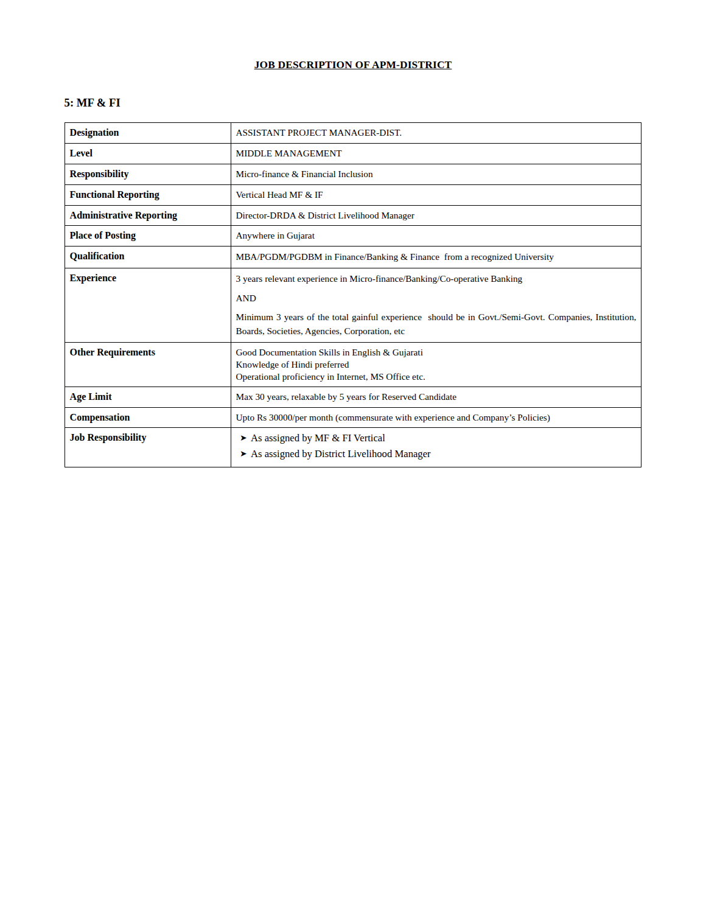JOB DESCRIPTION OF APM-DISTRICT
5: MF & FI
| Designation | ASSISTANT PROJECT MANAGER-DIST. |
| Level | MIDDLE MANAGEMENT |
| Responsibility | Micro-finance & Financial Inclusion |
| Functional Reporting | Vertical Head MF & IF |
| Administrative Reporting | Director-DRDA & District Livelihood Manager |
| Place of Posting | Anywhere in Gujarat |
| Qualification | MBA/PGDM/PGDBM in Finance/Banking & Finance from a recognized University |
| Experience | 3 years relevant experience in Micro-finance/Banking/Co-operative Banking AND Minimum 3 years of the total gainful experience should be in Govt./Semi-Govt. Companies, Institution, Boards, Societies, Agencies, Corporation, etc |
| Other Requirements | Good Documentation Skills in English & Gujarati Knowledge of Hindi preferred Operational proficiency in Internet, MS Office etc. |
| Age Limit | Max 30 years, relaxable by 5 years for Reserved Candidate |
| Compensation | Upto Rs 30000/per month (commensurate with experience and Company’s Policies) |
| Job Responsibility | As assigned by MF & FI Vertical As assigned by District Livelihood Manager |